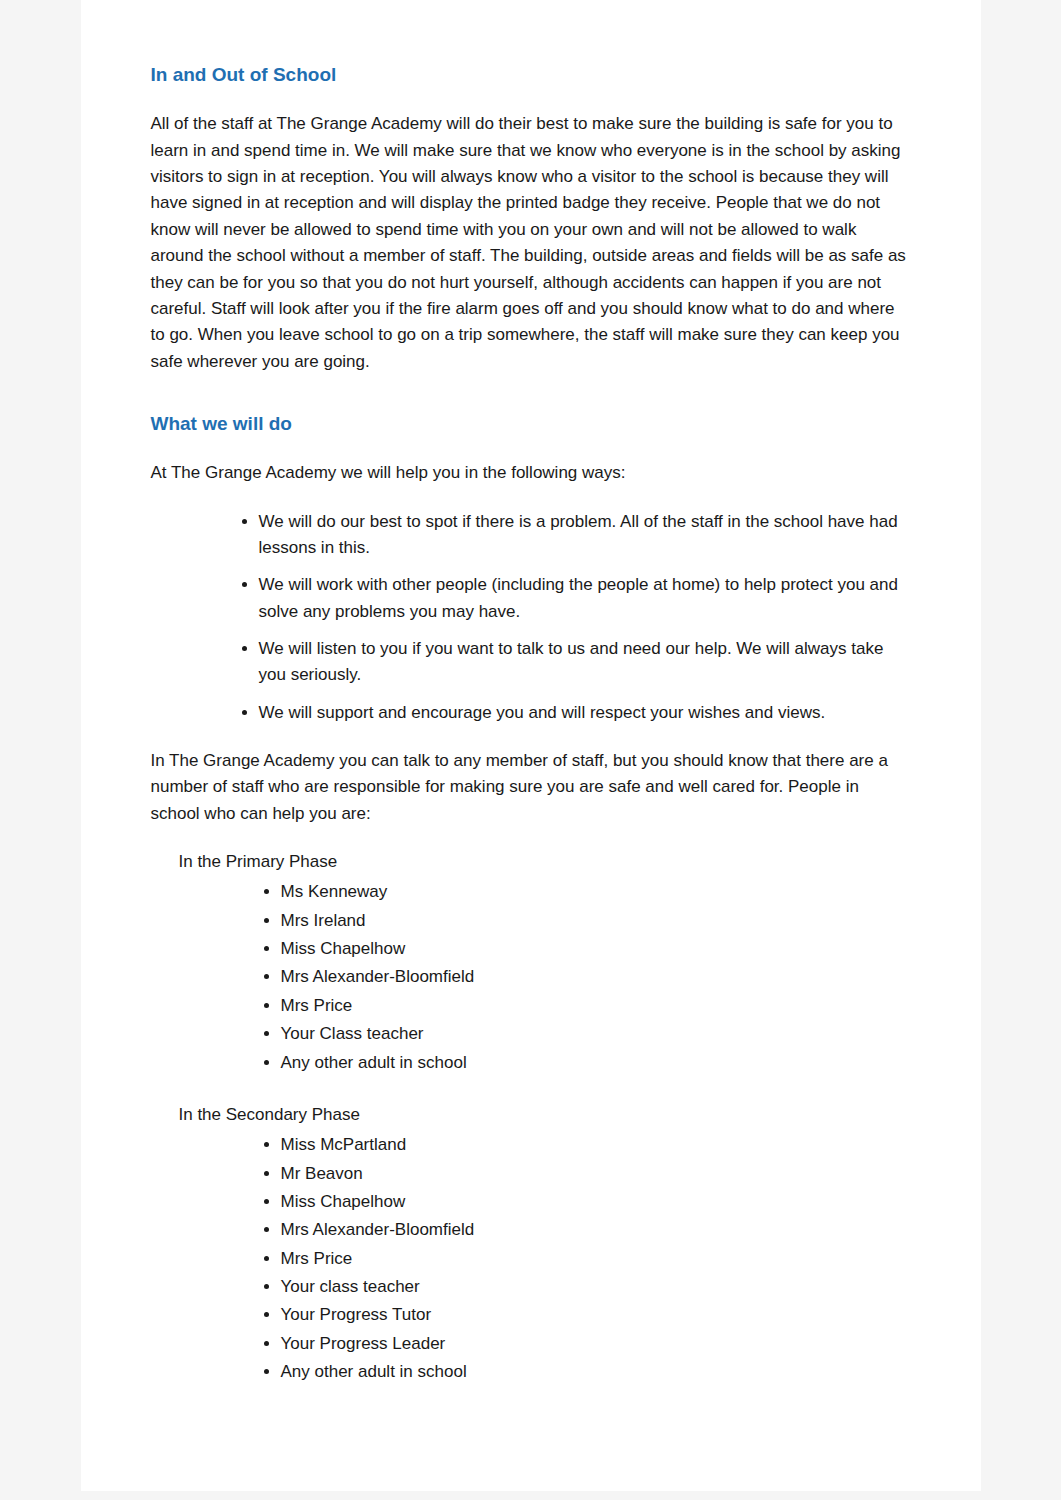In and Out of School
All of the staff at The Grange Academy will do their best to make sure the building is safe for you to learn in and spend time in. We will make sure that we know who everyone is in the school by asking visitors to sign in at reception. You will always know who a visitor to the school is because they will have signed in at reception and will display the printed badge they receive. People that we do not know will never be allowed to spend time with you on your own and will not be allowed to walk around the school without a member of staff. The building, outside areas and fields will be as safe as they can be for you so that you do not hurt yourself, although accidents can happen if you are not careful. Staff will look after you if the fire alarm goes off and you should know what to do and where to go. When you leave school to go on a trip somewhere, the staff will make sure they can keep you safe wherever you are going.
What we will do
At The Grange Academy we will help you in the following ways:
We will do our best to spot if there is a problem. All of the staff in the school have had lessons in this.
We will work with other people (including the people at home) to help protect you and solve any problems you may have.
We will listen to you if you want to talk to us and need our help. We will always take you seriously.
We will support and encourage you and will respect your wishes and views.
In The Grange Academy you can talk to any member of staff, but you should know that there are a number of staff who are responsible for making sure you are safe and well cared for. People in school who can help you are:
In the Primary Phase
Ms Kenneway
Mrs Ireland
Miss Chapelhow
Mrs Alexander-Bloomfield
Mrs Price
Your Class teacher
Any other adult in school
In the Secondary Phase
Miss McPartland
Mr Beavon
Miss Chapelhow
Mrs Alexander-Bloomfield
Mrs Price
Your class teacher
Your Progress Tutor
Your Progress Leader
Any other adult in school